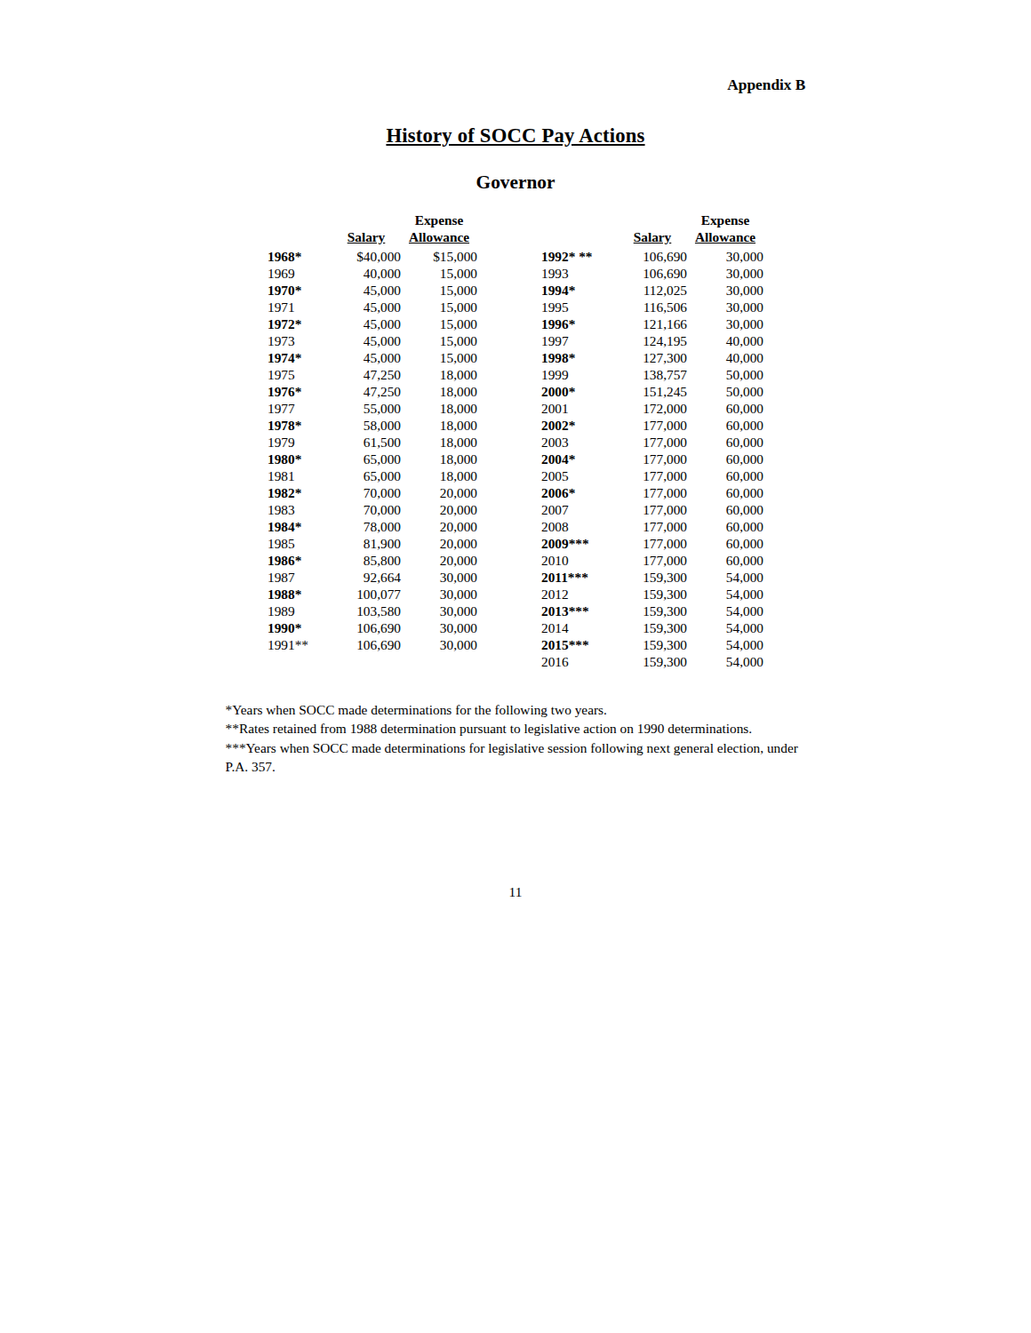Appendix B
History of SOCC Pay Actions
Governor
| | | Expense | | | | Expense |
| | Salary | Allowance | | | Salary | Allowance |
| 1968* | $40,000 | $15,000 | | 1992* ** | 106,690 | 30,000 |
| 1969 | 40,000 | 15,000 | | 1993 | 106,690 | 30,000 |
| 1970* | 45,000 | 15,000 | | 1994* | 112,025 | 30,000 |
| 1971 | 45,000 | 15,000 | | 1995 | 116,506 | 30,000 |
| 1972* | 45,000 | 15,000 | | 1996* | 121,166 | 30,000 |
| 1973 | 45,000 | 15,000 | | 1997 | 124,195 | 40,000 |
| 1974* | 45,000 | 15,000 | | 1998* | 127,300 | 40,000 |
| 1975 | 47,250 | 18,000 | | 1999 | 138,757 | 50,000 |
| 1976* | 47,250 | 18,000 | | 2000* | 151,245 | 50,000 |
| 1977 | 55,000 | 18,000 | | 2001 | 172,000 | 60,000 |
| 1978* | 58,000 | 18,000 | | 2002* | 177,000 | 60,000 |
| 1979 | 61,500 | 18,000 | | 2003 | 177,000 | 60,000 |
| 1980* | 65,000 | 18,000 | | 2004* | 177,000 | 60,000 |
| 1981 | 65,000 | 18,000 | | 2005 | 177,000 | 60,000 |
| 1982* | 70,000 | 20,000 | | 2006* | 177,000 | 60,000 |
| 1983 | 70,000 | 20,000 | | 2007 | 177,000 | 60,000 |
| 1984* | 78,000 | 20,000 | | 2008 | 177,000 | 60,000 |
| 1985 | 81,900 | 20,000 | | 2009*** | 177,000 | 60,000 |
| 1986* | 85,800 | 20,000 | | 2010 | 177,000 | 60,000 |
| 1987 | 92,664 | 30,000 | | 2011*** | 159,300 | 54,000 |
| 1988* | 100,077 | 30,000 | | 2012 | 159,300 | 54,000 |
| 1989 | 103,580 | 30,000 | | 2013*** | 159,300 | 54,000 |
| 1990* | 106,690 | 30,000 | | 2014 | 159,300 | 54,000 |
| 1991** | 106,690 | 30,000 | | 2015*** | 159,300 | 54,000 |
| | | | | 2016 | 159,300 | 54,000 |
*Years when SOCC made determinations for the following two years.
**Rates retained from 1988 determination pursuant to legislative action on 1990 determinations.
***Years when SOCC made determinations for legislative session following next general election, under P.A. 357.
11